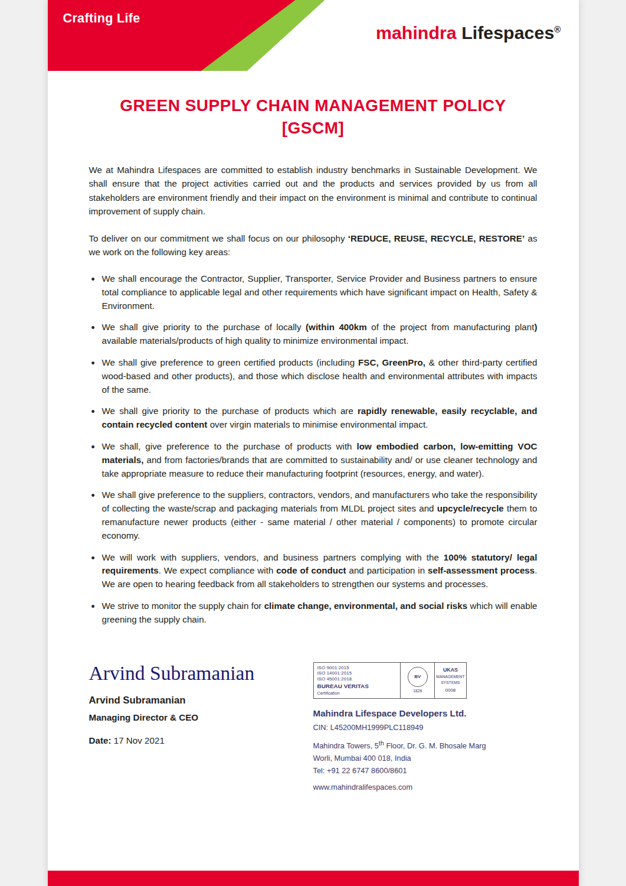Crafting Life
mahindra Lifespaces®
GREEN SUPPLY CHAIN MANAGEMENT POLICY
[GSCM]
We at Mahindra Lifespaces are committed to establish industry benchmarks in Sustainable Development. We shall ensure that the project activities carried out and the products and services provided by us from all stakeholders are environment friendly and their impact on the environment is minimal and contribute to continual improvement of supply chain.
To deliver on our commitment we shall focus on our philosophy ‘REDUCE, REUSE, RECYCLE, RESTORE’ as we work on the following key areas:
We shall encourage the Contractor, Supplier, Transporter, Service Provider and Business partners to ensure total compliance to applicable legal and other requirements which have significant impact on Health, Safety & Environment.
We shall give priority to the purchase of locally (within 400km of the project from manufacturing plant) available materials/products of high quality to minimize environmental impact.
We shall give preference to green certified products (including FSC, GreenPro, & other third-party certified wood-based and other products), and those which disclose health and environmental attributes with impacts of the same.
We shall give priority to the purchase of products which are rapidly renewable, easily recyclable, and contain recycled content over virgin materials to minimise environmental impact.
We shall, give preference to the purchase of products with low embodied carbon, low-emitting VOC materials, and from factories/brands that are committed to sustainability and/ or use cleaner technology and take appropriate measure to reduce their manufacturing footprint (resources, energy, and water).
We shall give preference to the suppliers, contractors, vendors, and manufacturers who take the responsibility of collecting the waste/scrap and packaging materials from MLDL project sites and upcycle/recycle them to remanufacture newer products (either - same material / other material / components) to promote circular economy.
We will work with suppliers, vendors, and business partners complying with the 100% statutory/ legal requirements. We expect compliance with code of conduct and participation in self-assessment process. We are open to hearing feedback from all stakeholders to strengthen our systems and processes.
We strive to monitor the supply chain for climate change, environmental, and social risks which will enable greening the supply chain.
Arvind Subramanian
Arvind Subramanian
Managing Director & CEO
Date: 17 Nov 2021
ISO 9001:2015
ISO 14001:2015
ISO 45001:2018
BUREAU VERITAS
Certification
BV
1828
UKAS
MANAGEMENT
SYSTEMS
0008
Mahindra Lifespace Developers Ltd.
CIN: L45200MH1999PLC118949
Mahindra Towers, 5th Floor, Dr. G. M. Bhosale Marg
Worli, Mumbai 400 018, India
Tel: +91 22 6747 8600/8601
www.mahindralifespaces.com